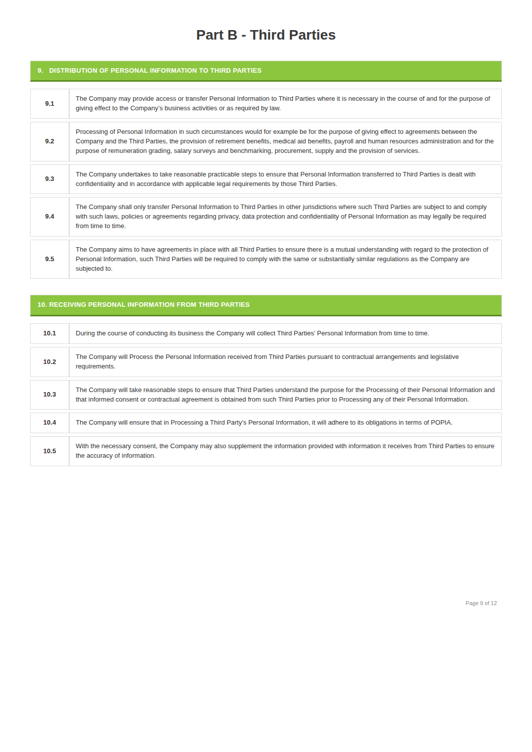Part B - Third Parties
9. DISTRIBUTION OF PERSONAL INFORMATION TO THIRD PARTIES
| 9.1 | The Company may provide access or transfer Personal Information to Third Parties where it is necessary in the course of and for the purpose of giving effect to the Company’s business activities or as required by law. |
| 9.2 | Processing of Personal Information in such circumstances would for example be for the purpose of giving effect to agreements between the Company and the Third Parties, the provision of retirement benefits, medical aid benefits, payroll and human resources administration and for the purpose of remuneration grading, salary surveys and benchmarking, procurement, supply and the provision of services. |
| 9.3 | The Company undertakes to take reasonable practicable steps to ensure that Personal Information transferred to Third Parties is dealt with confidentiality and in accordance with applicable legal requirements by those Third Parties. |
| 9.4 | The Company shall only transfer Personal Information to Third Parties in other jurisdictions where such Third Parties are subject to and comply with such laws, policies or agreements regarding privacy, data protection and confidentiality of Personal Information as may legally be required from time to time. |
| 9.5 | The Company aims to have agreements in place with all Third Parties to ensure there is a mutual understanding with regard to the protection of Personal Information, such Third Parties will be required to comply with the same or substantially similar regulations as the Company are subjected to. |
10. RECEIVING PERSONAL INFORMATION FROM THIRD PARTIES
| 10.1 | During the course of conducting its business the Company will collect Third Parties’ Personal Information from time to time. |
| 10.2 | The Company will Process the Personal Information received from Third Parties pursuant to contractual arrangements and legislative requirements. |
| 10.3 | The Company will take reasonable steps to ensure that Third Parties understand the purpose for the Processing of their Personal Information and that informed consent or contractual agreement is obtained from such Third Parties prior to Processing any of their Personal Information. |
| 10.4 | The Company will ensure that in Processing a Third Party’s Personal Information, it will adhere to its obligations in terms of POPIA. |
| 10.5 | With the necessary consent, the Company may also supplement the information provided with information it receives from Third Parties to ensure the accuracy of information. |
Page 9 of 12